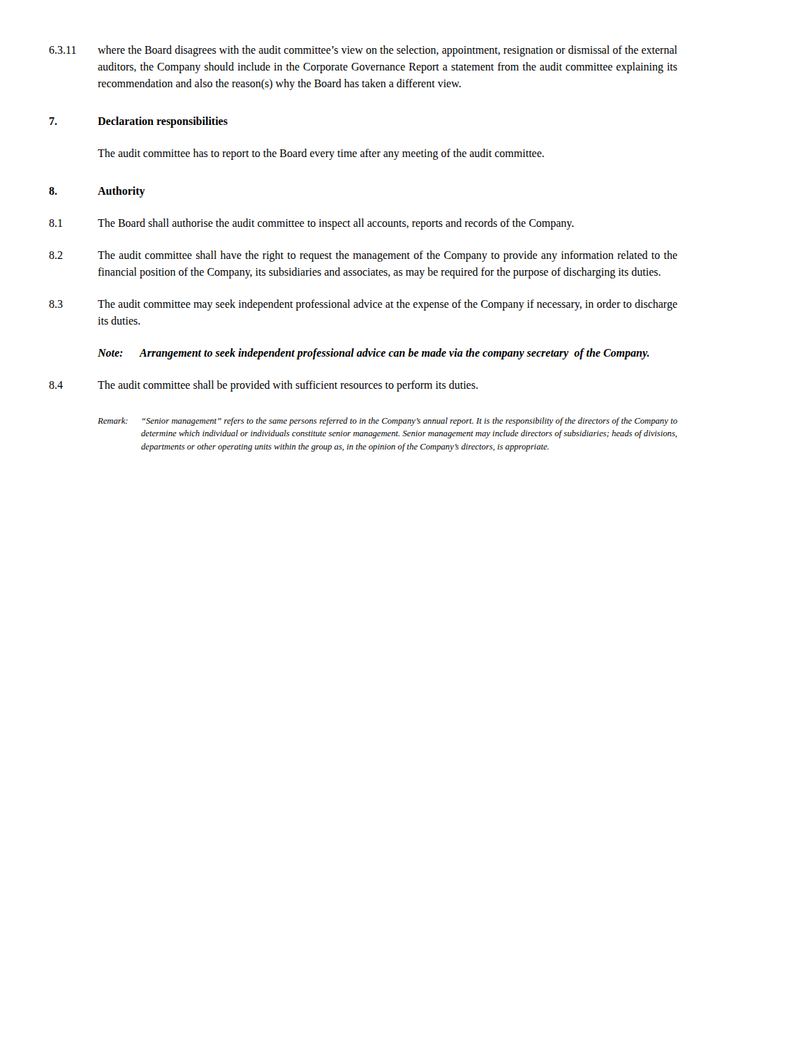6.3.11
where the Board disagrees with the audit committee’s view on the selection, appointment, resignation or dismissal of the external auditors, the Company should include in the Corporate Governance Report a statement from the audit committee explaining its recommendation and also the reason(s) why the Board has taken a different view.
7.
Declaration responsibilities
The audit committee has to report to the Board every time after any meeting of the audit committee.
8.
Authority
8.1
The Board shall authorise the audit committee to inspect all accounts, reports and records of the Company.
8.2
The audit committee shall have the right to request the management of the Company to provide any information related to the financial position of the Company, its subsidiaries and associates, as may be required for the purpose of discharging its duties.
8.3
The audit committee may seek independent professional advice at the expense of the Company if necessary, in order to discharge its duties.
Note:
Arrangement to seek independent professional advice can be made via the company secretary of the Company.
8.4
The audit committee shall be provided with sufficient resources to perform its duties.
Remark:
“Senior management” refers to the same persons referred to in the Company’s annual report. It is the responsibility of the directors of the Company to determine which individual or individuals constitute senior management. Senior management may include directors of subsidiaries; heads of divisions, departments or other operating units within the group as, in the opinion of the Company’s directors, is appropriate.